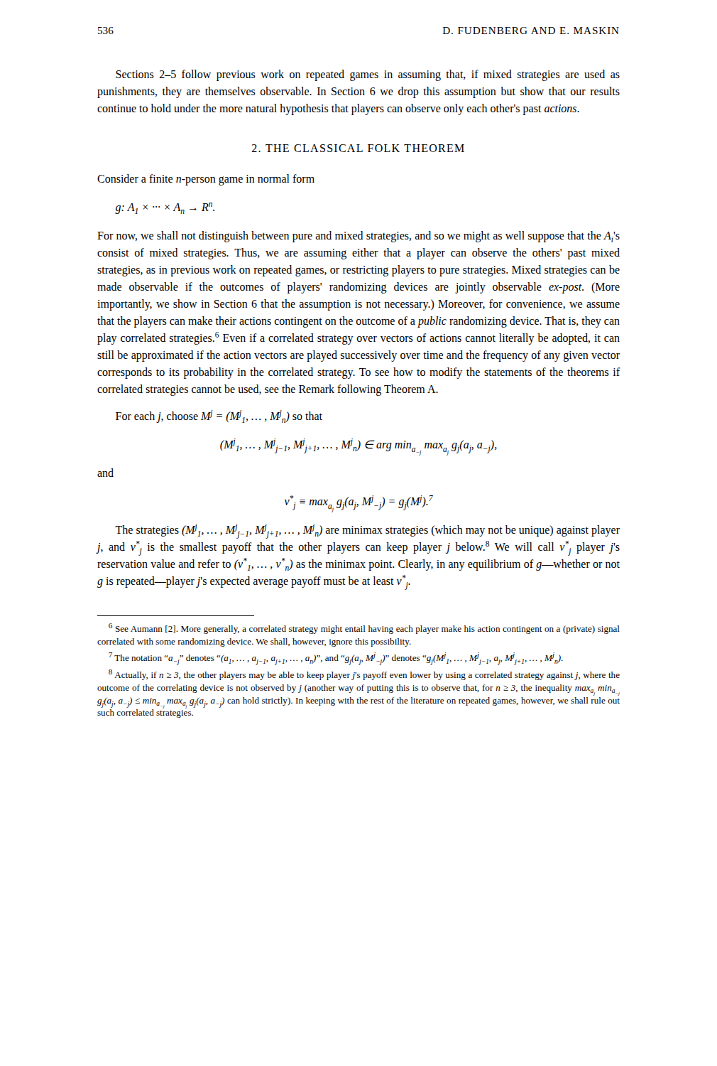536 D. Fudenberg and E. Maskin
Sections 2–5 follow previous work on repeated games in assuming that, if mixed strategies are used as punishments, they are themselves observable. In Section 6 we drop this assumption but show that our results continue to hold under the more natural hypothesis that players can observe only each other's past actions.
2. The Classical Folk Theorem
Consider a finite n-person game in normal form
g: A1 × ··· × An → Rn.
For now, we shall not distinguish between pure and mixed strategies, and so we might as well suppose that the Ai's consist of mixed strategies. Thus, we are assuming either that a player can observe the others' past mixed strategies, as in previous work on repeated games, or restricting players to pure strategies. Mixed strategies can be made observable if the outcomes of players' randomizing devices are jointly observable ex-post. (More importantly, we show in Section 6 that the assumption is not necessary.) Moreover, for convenience, we assume that the players can make their actions contingent on the outcome of a public randomizing device. That is, they can play correlated strategies.6 Even if a correlated strategy over vectors of actions cannot literally be adopted, it can still be approximated if the action vectors are played successively over time and the frequency of any given vector corresponds to its probability in the correlated strategy. To see how to modify the statements of the theorems if correlated strategies cannot be used, see the Remark following Theorem A.
For each j, choose Mj = (Mj1, … , Mjn) so that
(Mj1, … , Mjj−1, Mjj+1, … , Mjn) ∈ arg mina−j maxaj gj(aj, a−j),
and
v*j ≡ maxaj gj(aj, Mj−j) = gj(Mj).7
The strategies (Mj1, … , Mjj−1, Mjj+1, … , Mjn) are minimax strategies (which may not be unique) against player j, and v*j is the smallest payoff that the other players can keep player j below.8 We will call v*j player j's reservation value and refer to (v*1, … , v*n) as the minimax point. Clearly, in any equilibrium of g—whether or not g is repeated—player j's expected average payoff must be at least v*j.
6 See Aumann [2]. More generally, a correlated strategy might entail having each player make his action contingent on a (private) signal correlated with some randomizing device. We shall, however, ignore this possibility.
7 The notation “a−j” denotes “(a1, … , aj−1, aj+1, … , an)”, and “gj(aj, Mj−j)” denotes “gj(Mj1, … , Mjj−1, aj, Mjj+1, … , Mjn).
8 Actually, if n ≥ 3, the other players may be able to keep player j's payoff even lower by using a correlated strategy against j, where the outcome of the correlating device is not observed by j (another way of putting this is to observe that, for n ≥ 3, the inequality maxaj mina−j gj(aj, a−j) ≤ mina−j maxaj gj(aj, a−j) can hold strictly). In keeping with the rest of the literature on repeated games, however, we shall rule out such correlated strategies.